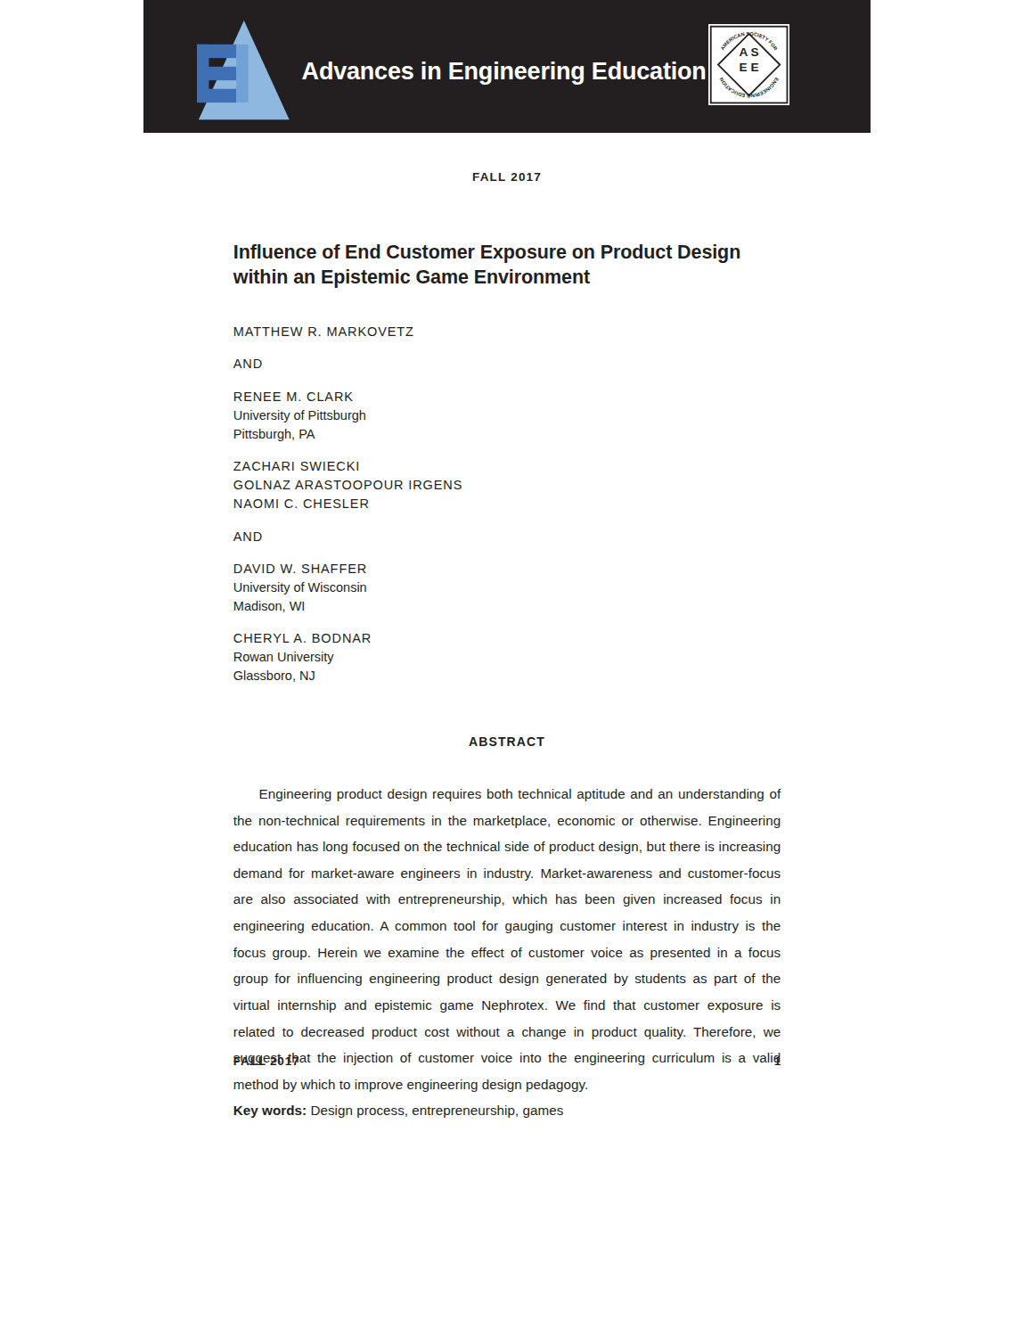Advances in Engineering Education
A S E E AMERICAN SOCIETY FOR ENGINEERING EDUCATION
FALL 2017
Influence of End Customer Exposure on Product Design within an Epistemic Game Environment
MATTHEW R. MARKOVETZ
AND
RENEE M. CLARK
University of Pittsburgh
Pittsburgh, PA
ZACHARI SWIECKI
GOLNAZ ARASTOOPOUR IRGENS
NAOMI C. CHESLER
AND
DAVID W. SHAFFER
University of Wisconsin
Madison, WI
CHERYL A. BODNAR
Rowan University
Glassboro, NJ
ABSTRACT
Engineering product design requires both technical aptitude and an understanding of the non-technical requirements in the marketplace, economic or otherwise. Engineering education has long focused on the technical side of product design, but there is increasing demand for market-aware engineers in industry. Market-awareness and customer-focus are also associated with entrepreneurship, which has been given increased focus in engineering education. A common tool for gauging customer interest in industry is the focus group. Herein we examine the effect of customer voice as presented in a focus group for influencing engineering product design generated by students as part of the virtual internship and epistemic game Nephrotex. We find that customer exposure is related to decreased product cost without a change in product quality. Therefore, we suggest that the injection of customer voice into the engineering curriculum is a valid method by which to improve engineering design pedagogy.
Key words: Design process, entrepreneurship, games
FALL 2017 1